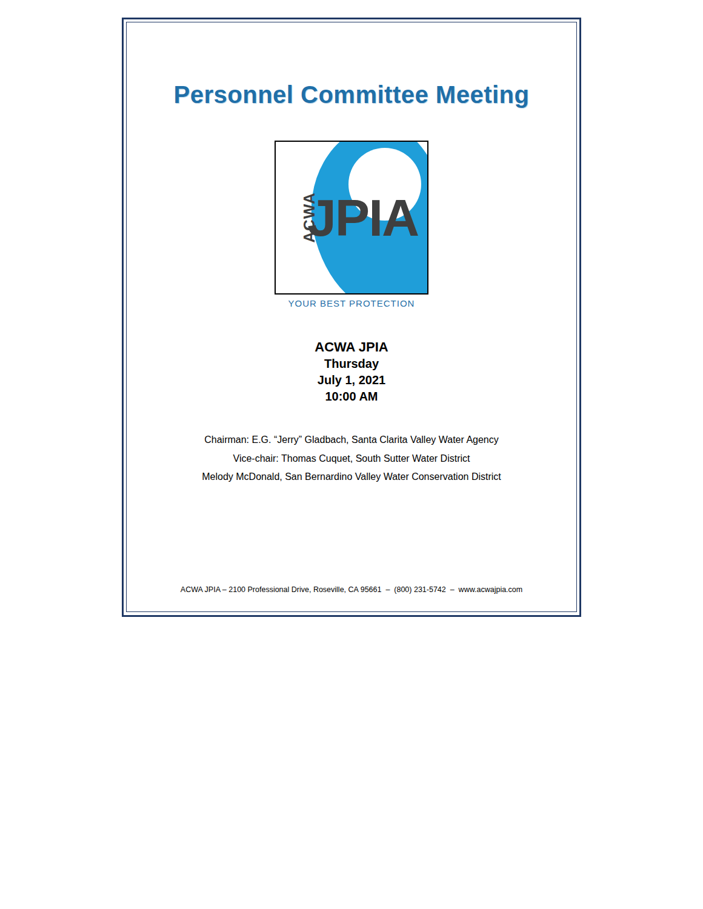Personnel Committee Meeting
ACWA
JPIA
YOUR BEST PROTECTION
ACWA JPIA
Thursday
July 1, 2021
10:00 AM
Chairman: E.G. “Jerry” Gladbach, Santa Clarita Valley Water Agency
Vice-chair: Thomas Cuquet, South Sutter Water District
Melody McDonald, San Bernardino Valley Water Conservation District
ACWA JPIA – 2100 Professional Drive, Roseville, CA 95661 – (800) 231-5742 – www.acwajpia.com